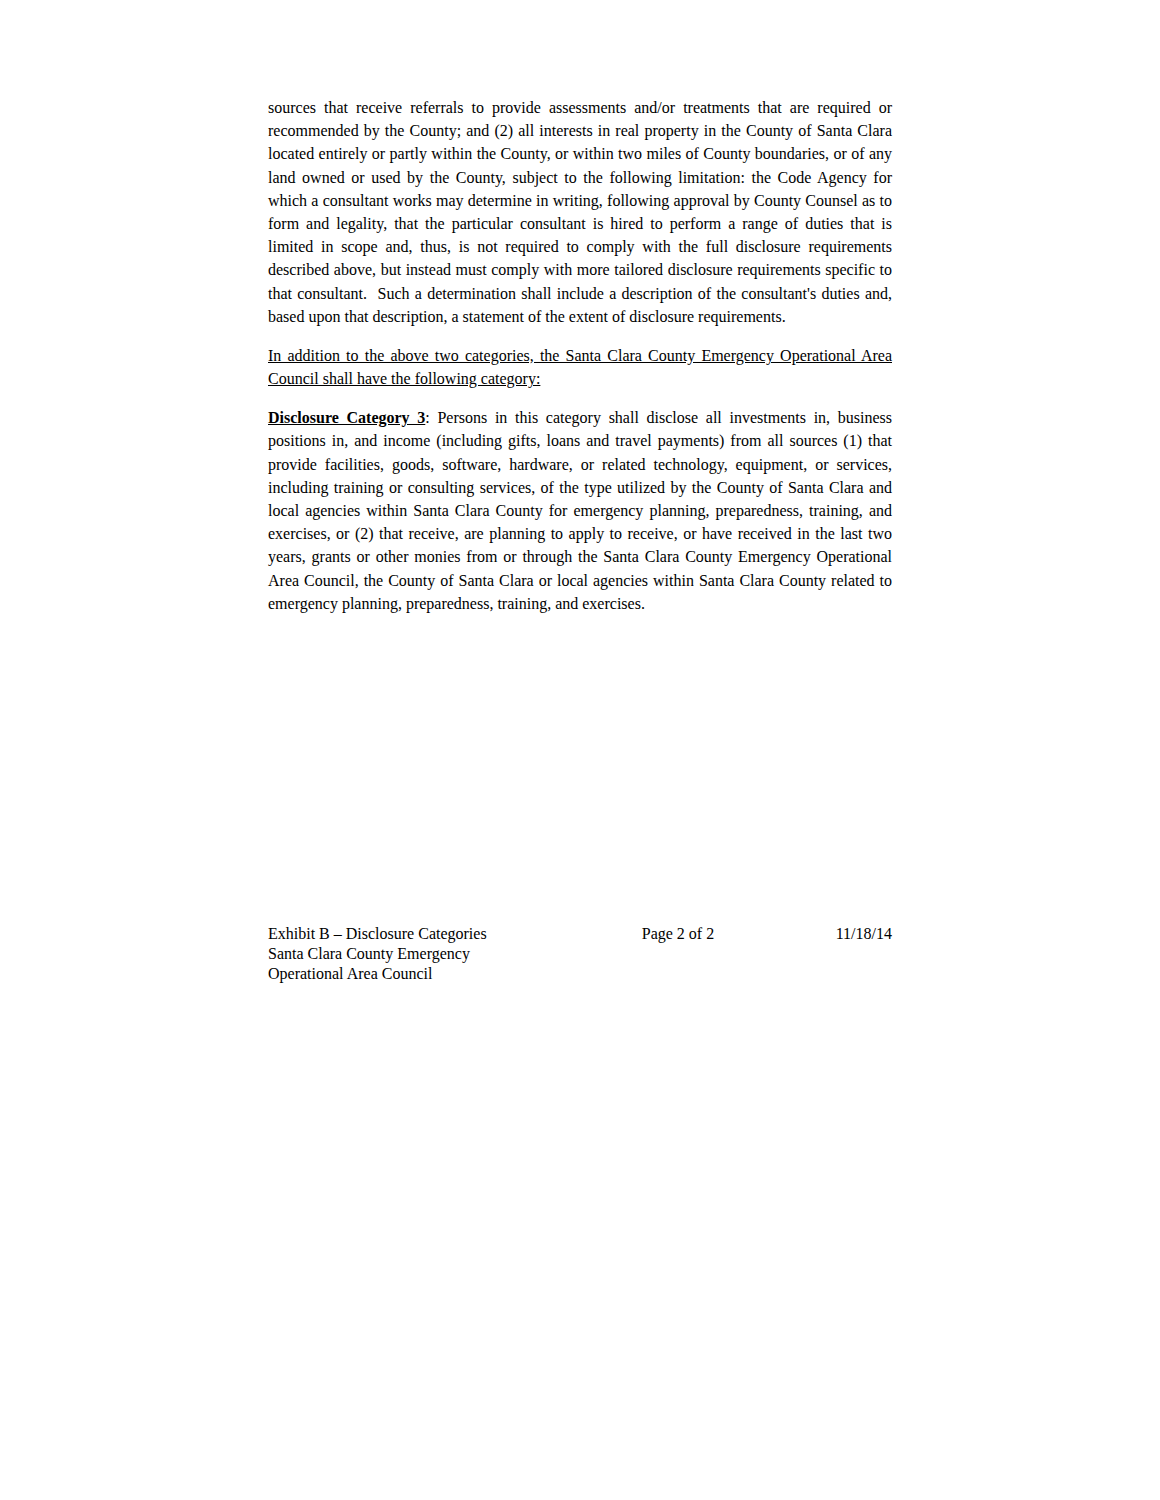sources that receive referrals to provide assessments and/or treatments that are required or recommended by the County; and (2) all interests in real property in the County of Santa Clara located entirely or partly within the County, or within two miles of County boundaries, or of any land owned or used by the County, subject to the following limitation: the Code Agency for which a consultant works may determine in writing, following approval by County Counsel as to form and legality, that the particular consultant is hired to perform a range of duties that is limited in scope and, thus, is not required to comply with the full disclosure requirements described above, but instead must comply with more tailored disclosure requirements specific to that consultant. Such a determination shall include a description of the consultant's duties and, based upon that description, a statement of the extent of disclosure requirements.
In addition to the above two categories, the Santa Clara County Emergency Operational Area Council shall have the following category:
Disclosure Category 3: Persons in this category shall disclose all investments in, business positions in, and income (including gifts, loans and travel payments) from all sources (1) that provide facilities, goods, software, hardware, or related technology, equipment, or services, including training or consulting services, of the type utilized by the County of Santa Clara and local agencies within Santa Clara County for emergency planning, preparedness, training, and exercises, or (2) that receive, are planning to apply to receive, or have received in the last two years, grants or other monies from or through the Santa Clara County Emergency Operational Area Council, the County of Santa Clara or local agencies within Santa Clara County related to emergency planning, preparedness, training, and exercises.
Exhibit B – Disclosure Categories
Santa Clara County Emergency
Operational Area Council
Page 2 of 2
11/18/14